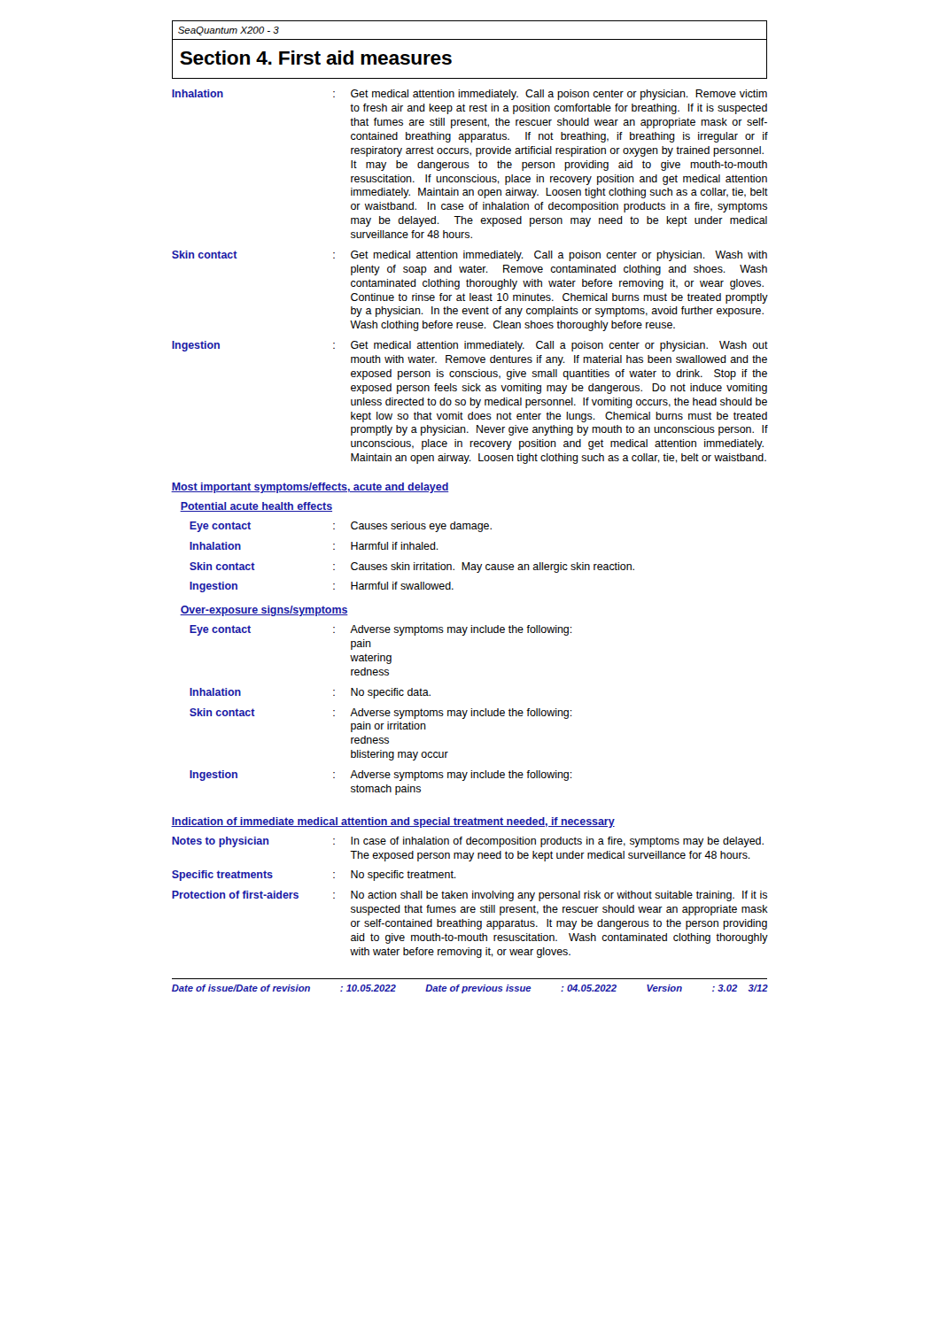SeaQuantum X200 - 3
Section 4. First aid measures
| Inhalation | : | Get medical attention immediately. Call a poison center or physician. Remove victim to fresh air and keep at rest in a position comfortable for breathing. If it is suspected that fumes are still present, the rescuer should wear an appropriate mask or self-contained breathing apparatus. If not breathing, if breathing is irregular or if respiratory arrest occurs, provide artificial respiration or oxygen by trained personnel. It may be dangerous to the person providing aid to give mouth-to-mouth resuscitation. If unconscious, place in recovery position and get medical attention immediately. Maintain an open airway. Loosen tight clothing such as a collar, tie, belt or waistband. In case of inhalation of decomposition products in a fire, symptoms may be delayed. The exposed person may need to be kept under medical surveillance for 48 hours. |
| Skin contact | : | Get medical attention immediately. Call a poison center or physician. Wash with plenty of soap and water. Remove contaminated clothing and shoes. Wash contaminated clothing thoroughly with water before removing it, or wear gloves. Continue to rinse for at least 10 minutes. Chemical burns must be treated promptly by a physician. In the event of any complaints or symptoms, avoid further exposure. Wash clothing before reuse. Clean shoes thoroughly before reuse. |
| Ingestion | : | Get medical attention immediately. Call a poison center or physician. Wash out mouth with water. Remove dentures if any. If material has been swallowed and the exposed person is conscious, give small quantities of water to drink. Stop if the exposed person feels sick as vomiting may be dangerous. Do not induce vomiting unless directed to do so by medical personnel. If vomiting occurs, the head should be kept low so that vomit does not enter the lungs. Chemical burns must be treated promptly by a physician. Never give anything by mouth to an unconscious person. If unconscious, place in recovery position and get medical attention immediately. Maintain an open airway. Loosen tight clothing such as a collar, tie, belt or waistband. |
Most important symptoms/effects, acute and delayed
Potential acute health effects
| Eye contact | : | Causes serious eye damage. |
| Inhalation | : | Harmful if inhaled. |
| Skin contact | : | Causes skin irritation. May cause an allergic skin reaction. |
| Ingestion | : | Harmful if swallowed. |
Over-exposure signs/symptoms
| Eye contact | : | Adverse symptoms may include the following: pain watering redness |
| Inhalation | : | No specific data. |
| Skin contact | : | Adverse symptoms may include the following: pain or irritation redness blistering may occur |
| Ingestion | : | Adverse symptoms may include the following: stomach pains |
Indication of immediate medical attention and special treatment needed, if necessary
| Notes to physician | : | In case of inhalation of decomposition products in a fire, symptoms may be delayed. The exposed person may need to be kept under medical surveillance for 48 hours. |
| Specific treatments | : | No specific treatment. |
| Protection of first-aiders | : | No action shall be taken involving any personal risk or without suitable training. If it is suspected that fumes are still present, the rescuer should wear an appropriate mask or self-contained breathing apparatus. It may be dangerous to the person providing aid to give mouth-to-mouth resuscitation. Wash contaminated clothing thoroughly with water before removing it, or wear gloves. |
Date of issue/Date of revision
: 10.05.2022
Date of previous issue
: 04.05.2022
Version
: 3.02 3/12